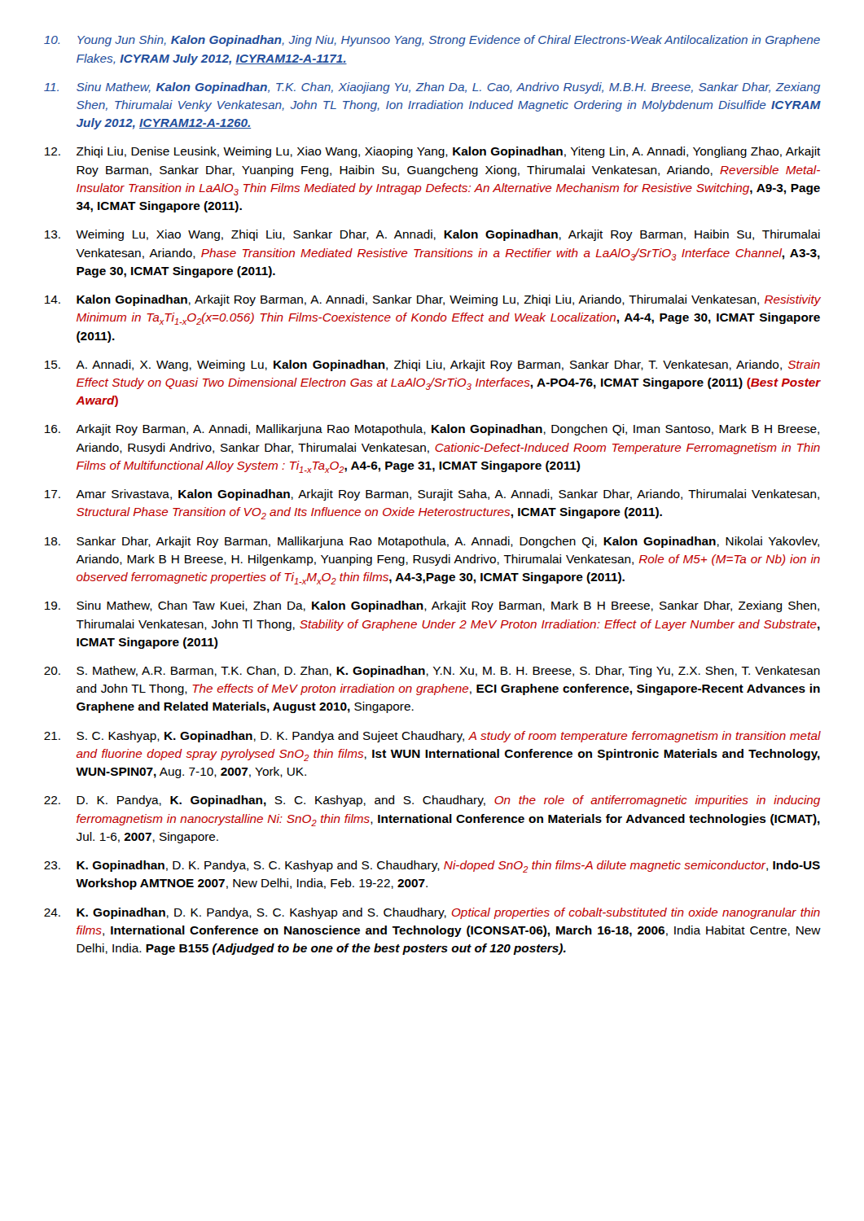Young Jun Shin, Kalon Gopinadhan, Jing Niu, Hyunsoo Yang, Strong Evidence of Chiral Electrons-Weak Antilocalization in Graphene Flakes, ICYRAM July 2012, ICYRAM12-A-1171.
Sinu Mathew, Kalon Gopinadhan, T.K. Chan, Xiaojiang Yu, Zhan Da, L. Cao, Andrivo Rusydi, M.B.H. Breese, Sankar Dhar, Zexiang Shen, Thirumalai Venky Venkatesan, John TL Thong, Ion Irradiation Induced Magnetic Ordering in Molybdenum Disulfide ICYRAM July 2012, ICYRAM12-A-1260.
Zhiqi Liu, Denise Leusink, Weiming Lu, Xiao Wang, Xiaoping Yang, Kalon Gopinadhan, Yiteng Lin, A. Annadi, Yongliang Zhao, Arkajit Roy Barman, Sankar Dhar, Yuanping Feng, Haibin Su, Guangcheng Xiong, Thirumalai Venkatesan, Ariando, Reversible Metal-Insulator Transition in LaAlO3 Thin Films Mediated by Intragap Defects: An Alternative Mechanism for Resistive Switching, A9-3, Page 34, ICMAT Singapore (2011).
Weiming Lu, Xiao Wang, Zhiqi Liu, Sankar Dhar, A. Annadi, Kalon Gopinadhan, Arkajit Roy Barman, Haibin Su, Thirumalai Venkatesan, Ariando, Phase Transition Mediated Resistive Transitions in a Rectifier with a LaAlO3/SrTiO3 Interface Channel, A3-3, Page 30, ICMAT Singapore (2011).
Kalon Gopinadhan, Arkajit Roy Barman, A. Annadi, Sankar Dhar, Weiming Lu, Zhiqi Liu, Ariando, Thirumalai Venkatesan, Resistivity Minimum in TaxTi1-xO2(x=0.056) Thin Films-Coexistence of Kondo Effect and Weak Localization, A4-4, Page 30, ICMAT Singapore (2011).
A. Annadi, X. Wang, Weiming Lu, Kalon Gopinadhan, Zhiqi Liu, Arkajit Roy Barman, Sankar Dhar, T. Venkatesan, Ariando, Strain Effect Study on Quasi Two Dimensional Electron Gas at LaAlO3/SrTiO3 Interfaces, A-PO4-76, ICMAT Singapore (2011) (Best Poster Award)
Arkajit Roy Barman, A. Annadi, Mallikarjuna Rao Motapothula, Kalon Gopinadhan, Dongchen Qi, Iman Santoso, Mark B H Breese, Ariando, Rusydi Andrivo, Sankar Dhar, Thirumalai Venkatesan, Cationic-Defect-Induced Room Temperature Ferromagnetism in Thin Films of Multifunctional Alloy System : Ti1-xTaxO2, A4-6, Page 31, ICMAT Singapore (2011)
Amar Srivastava, Kalon Gopinadhan, Arkajit Roy Barman, Surajit Saha, A. Annadi, Sankar Dhar, Ariando, Thirumalai Venkatesan, Structural Phase Transition of VO2 and Its Influence on Oxide Heterostructures, ICMAT Singapore (2011).
Sankar Dhar, Arkajit Roy Barman, Mallikarjuna Rao Motapothula, A. Annadi, Dongchen Qi, Kalon Gopinadhan, Nikolai Yakovlev, Ariando, Mark B H Breese, H. Hilgenkamp, Yuanping Feng, Rusydi Andrivo, Thirumalai Venkatesan, Role of M5+ (M=Ta or Nb) ion in observed ferromagnetic properties of Ti1-xMxO2 thin films, A4-3,Page 30, ICMAT Singapore (2011).
Sinu Mathew, Chan Taw Kuei, Zhan Da, Kalon Gopinadhan, Arkajit Roy Barman, Mark B H Breese, Sankar Dhar, Zexiang Shen, Thirumalai Venkatesan, John Tl Thong, Stability of Graphene Under 2 MeV Proton Irradiation: Effect of Layer Number and Substrate, ICMAT Singapore (2011)
S. Mathew, A.R. Barman, T.K. Chan, D. Zhan, K. Gopinadhan, Y.N. Xu, M. B. H. Breese, S. Dhar, Ting Yu, Z.X. Shen, T. Venkatesan and John TL Thong, The effects of MeV proton irradiation on graphene, ECI Graphene conference, Singapore-Recent Advances in Graphene and Related Materials, August 2010, Singapore.
S. C. Kashyap, K. Gopinadhan, D. K. Pandya and Sujeet Chaudhary, A study of room temperature ferromagnetism in transition metal and fluorine doped spray pyrolysed SnO2 thin films, Ist WUN International Conference on Spintronic Materials and Technology, WUN-SPIN07, Aug. 7-10, 2007, York, UK.
D. K. Pandya, K. Gopinadhan, S. C. Kashyap, and S. Chaudhary, On the role of antiferromagnetic impurities in inducing ferromagnetism in nanocrystalline Ni: SnO2 thin films, International Conference on Materials for Advanced technologies (ICMAT), Jul. 1-6, 2007, Singapore.
K. Gopinadhan, D. K. Pandya, S. C. Kashyap and S. Chaudhary, Ni-doped SnO2 thin films-A dilute magnetic semiconductor, Indo-US Workshop AMTNOE 2007, New Delhi, India, Feb. 19-22, 2007.
K. Gopinadhan, D. K. Pandya, S. C. Kashyap and S. Chaudhary, Optical properties of cobalt-substituted tin oxide nanogranular thin films, International Conference on Nanoscience and Technology (ICONSAT-06), March 16-18, 2006, India Habitat Centre, New Delhi, India. Page B155 (Adjudged to be one of the best posters out of 120 posters).